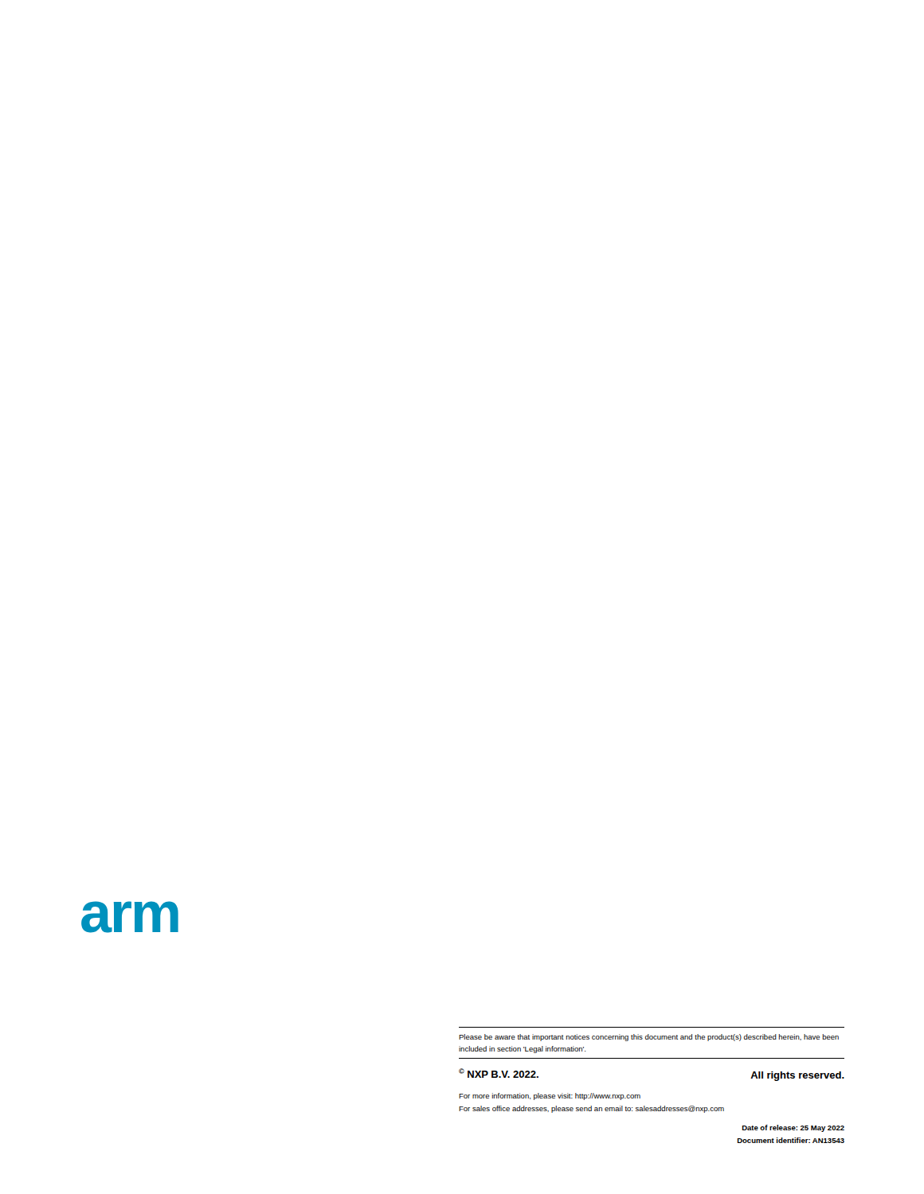arm
Please be aware that important notices concerning this document and the product(s) described herein, have been included in section 'Legal information'.
© NXP B.V. 2022. All rights reserved.
For more information, please visit: http://www.nxp.com
For sales office addresses, please send an email to: salesaddresses@nxp.com
Date of release: 25 May 2022
Document identifier: AN13543